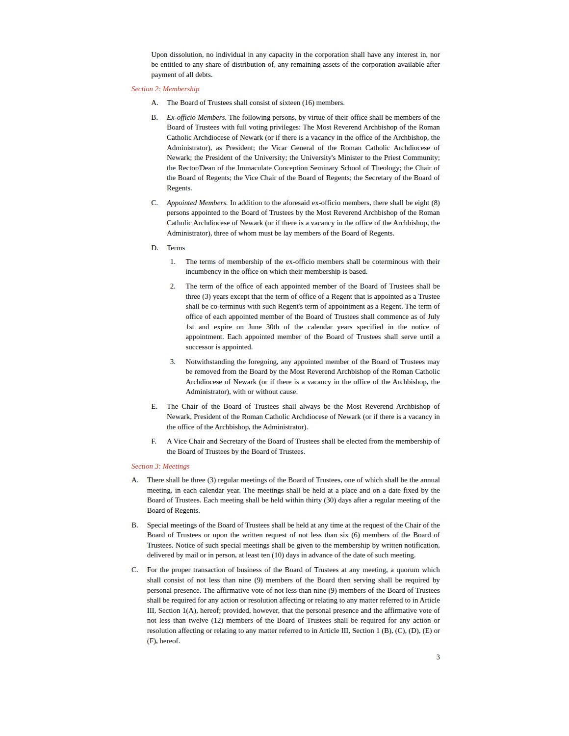Upon dissolution, no individual in any capacity in the corporation shall have any interest in, nor be entitled to any share of distribution of, any remaining assets of the corporation available after payment of all debts.
Section 2: Membership
A.
The Board of Trustees shall consist of sixteen (16) members.
B.
Ex-officio Members. The following persons, by virtue of their office shall be members of the Board of Trustees with full voting privileges: The Most Reverend Archbishop of the Roman Catholic Archdiocese of Newark (or if there is a vacancy in the office of the Archbishop, the Administrator), as President; the Vicar General of the Roman Catholic Archdiocese of Newark; the President of the University; the University's Minister to the Priest Community; the Rector/Dean of the Immaculate Conception Seminary School of Theology; the Chair of the Board of Regents; the Vice Chair of the Board of Regents; the Secretary of the Board of Regents.
C.
Appointed Members. In addition to the aforesaid ex-officio members, there shall be eight (8) persons appointed to the Board of Trustees by the Most Reverend Archbishop of the Roman Catholic Archdiocese of Newark (or if there is a vacancy in the office of the Archbishop, the Administrator), three of whom must be lay members of the Board of Regents.
D.
Terms
1.
The terms of membership of the ex-officio members shall be coterminous with their incumbency in the office on which their membership is based.
2.
The term of the office of each appointed member of the Board of Trustees shall be three (3) years except that the term of office of a Regent that is appointed as a Trustee shall be co-terminus with such Regent's term of appointment as a Regent. The term of office of each appointed member of the Board of Trustees shall commence as of July 1st and expire on June 30th of the calendar years specified in the notice of appointment. Each appointed member of the Board of Trustees shall serve until a successor is appointed.
3.
Notwithstanding the foregoing, any appointed member of the Board of Trustees may be removed from the Board by the Most Reverend Archbishop of the Roman Catholic Archdiocese of Newark (or if there is a vacancy in the office of the Archbishop, the Administrator), with or without cause.
E.
The Chair of the Board of Trustees shall always be the Most Reverend Archbishop of Newark, President of the Roman Catholic Archdiocese of Newark (or if there is a vacancy in the office of the Archbishop, the Administrator).
F.
A Vice Chair and Secretary of the Board of Trustees shall be elected from the membership of the Board of Trustees by the Board of Trustees.
Section 3: Meetings
A.
There shall be three (3) regular meetings of the Board of Trustees, one of which shall be the annual meeting, in each calendar year. The meetings shall be held at a place and on a date fixed by the Board of Trustees. Each meeting shall be held within thirty (30) days after a regular meeting of the Board of Regents.
B.
Special meetings of the Board of Trustees shall be held at any time at the request of the Chair of the Board of Trustees or upon the written request of not less than six (6) members of the Board of Trustees. Notice of such special meetings shall be given to the membership by written notification, delivered by mail or in person, at least ten (10) days in advance of the date of such meeting.
C.
For the proper transaction of business of the Board of Trustees at any meeting, a quorum which shall consist of not less than nine (9) members of the Board then serving shall be required by personal presence. The affirmative vote of not less than nine (9) members of the Board of Trustees shall be required for any action or resolution affecting or relating to any matter referred to in Article III, Section 1(A), hereof; provided, however, that the personal presence and the affirmative vote of not less than twelve (12) members of the Board of Trustees shall be required for any action or resolution affecting or relating to any matter referred to in Article III, Section 1 (B), (C), (D), (E) or (F), hereof.
3